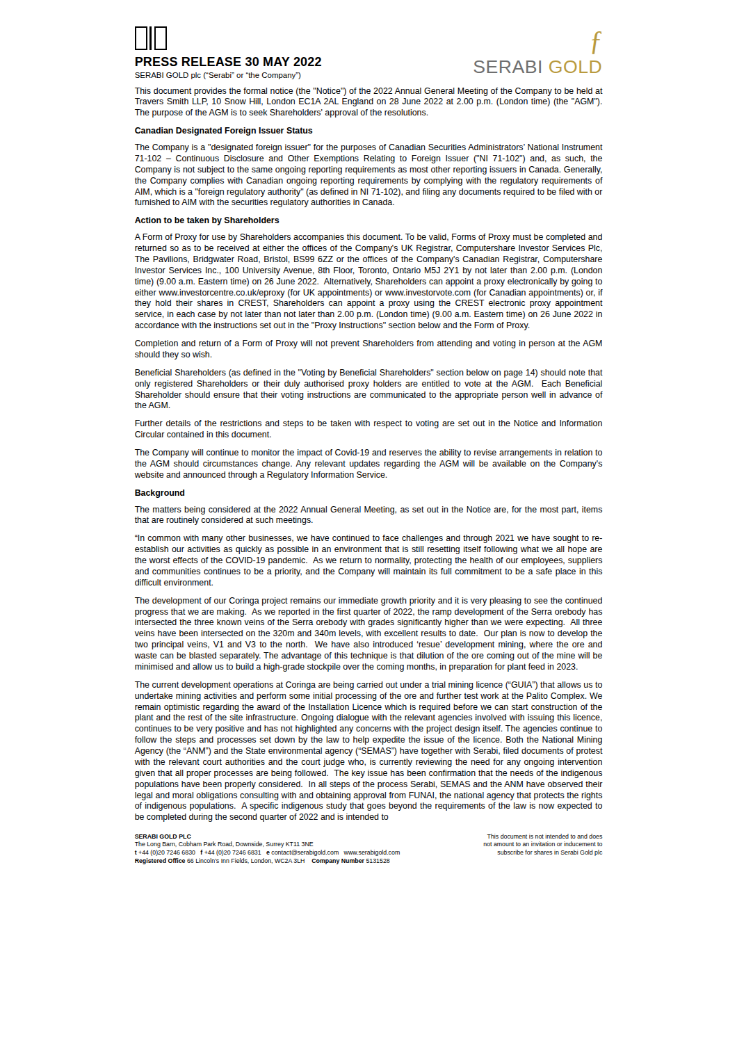PRESS RELEASE 30 MAY 2022
SERABI GOLD plc (“Serabi” or “the Company”)
ƒ
SERABI GOLD
This document provides the formal notice (the "Notice") of the 2022 Annual General Meeting of the Company to be held at Travers Smith LLP, 10 Snow Hill, London EC1A 2AL England on 28 June 2022 at 2.00 p.m. (London time) (the "AGM"). The purpose of the AGM is to seek Shareholders' approval of the resolutions.
Canadian Designated Foreign Issuer Status
The Company is a "designated foreign issuer" for the purposes of Canadian Securities Administrators’ National Instrument 71-102 – Continuous Disclosure and Other Exemptions Relating to Foreign Issuer ("NI 71-102") and, as such, the Company is not subject to the same ongoing reporting requirements as most other reporting issuers in Canada. Generally, the Company complies with Canadian ongoing reporting requirements by complying with the regulatory requirements of AIM, which is a "foreign regulatory authority" (as defined in NI 71-102), and filing any documents required to be filed with or furnished to AIM with the securities regulatory authorities in Canada.
Action to be taken by Shareholders
A Form of Proxy for use by Shareholders accompanies this document. To be valid, Forms of Proxy must be completed and returned so as to be received at either the offices of the Company's UK Registrar, Computershare Investor Services Plc, The Pavilions, Bridgwater Road, Bristol, BS99 6ZZ or the offices of the Company's Canadian Registrar, Computershare Investor Services Inc., 100 University Avenue, 8th Floor, Toronto, Ontario M5J 2Y1 by not later than 2.00 p.m. (London time) (9.00 a.m. Eastern time) on 26 June 2022. Alternatively, Shareholders can appoint a proxy electronically by going to either www.investorcentre.co.uk/eproxy (for UK appointments) or www.investorvote.com (for Canadian appointments) or, if they hold their shares in CREST, Shareholders can appoint a proxy using the CREST electronic proxy appointment service, in each case by not later than not later than 2.00 p.m. (London time) (9.00 a.m. Eastern time) on 26 June 2022 in accordance with the instructions set out in the "Proxy Instructions" section below and the Form of Proxy.
Completion and return of a Form of Proxy will not prevent Shareholders from attending and voting in person at the AGM should they so wish.
Beneficial Shareholders (as defined in the "Voting by Beneficial Shareholders" section below on page 14) should note that only registered Shareholders or their duly authorised proxy holders are entitled to vote at the AGM. Each Beneficial Shareholder should ensure that their voting instructions are communicated to the appropriate person well in advance of the AGM.
Further details of the restrictions and steps to be taken with respect to voting are set out in the Notice and Information Circular contained in this document.
The Company will continue to monitor the impact of Covid-19 and reserves the ability to revise arrangements in relation to the AGM should circumstances change. Any relevant updates regarding the AGM will be available on the Company's website and announced through a Regulatory Information Service.
Background
The matters being considered at the 2022 Annual General Meeting, as set out in the Notice are, for the most part, items that are routinely considered at such meetings.
“In common with many other businesses, we have continued to face challenges and through 2021 we have sought to re-establish our activities as quickly as possible in an environment that is still resetting itself following what we all hope are the worst effects of the COVID-19 pandemic. As we return to normality, protecting the health of our employees, suppliers and communities continues to be a priority, and the Company will maintain its full commitment to be a safe place in this difficult environment.
The development of our Coringa project remains our immediate growth priority and it is very pleasing to see the continued progress that we are making. As we reported in the first quarter of 2022, the ramp development of the Serra orebody has intersected the three known veins of the Serra orebody with grades significantly higher than we were expecting. All three veins have been intersected on the 320m and 340m levels, with excellent results to date. Our plan is now to develop the two principal veins, V1 and V3 to the north. We have also introduced ‘resue’ development mining, where the ore and waste can be blasted separately. The advantage of this technique is that dilution of the ore coming out of the mine will be minimised and allow us to build a high-grade stockpile over the coming months, in preparation for plant feed in 2023.
The current development operations at Coringa are being carried out under a trial mining licence (“GUIA”) that allows us to undertake mining activities and perform some initial processing of the ore and further test work at the Palito Complex. We remain optimistic regarding the award of the Installation Licence which is required before we can start construction of the plant and the rest of the site infrastructure. Ongoing dialogue with the relevant agencies involved with issuing this licence, continues to be very positive and has not highlighted any concerns with the project design itself. The agencies continue to follow the steps and processes set down by the law to help expedite the issue of the licence. Both the National Mining Agency (the “ANM”) and the State environmental agency (“SEMAS”) have together with Serabi, filed documents of protest with the relevant court authorities and the court judge who, is currently reviewing the need for any ongoing intervention given that all proper processes are being followed. The key issue has been confirmation that the needs of the indigenous populations have been properly considered. In all steps of the process Serabi, SEMAS and the ANM have observed their legal and moral obligations consulting with and obtaining approval from FUNAI, the national agency that protects the rights of indigenous populations. A specific indigenous study that goes beyond the requirements of the law is now expected to be completed during the second quarter of 2022 and is intended to
SERABI GOLD PLC
The Long Barn, Cobham Park Road, Downside, Surrey KT11 3NE
t +44 (0)20 7246 6830 f +44 (0)20 7246 6831 e contact@serabigold.com www.serabigold.com
Registered Office 66 Lincoln’s Inn Fields, London, WC2A 3LH Company Number 5131528
This document is not intended to and does
not amount to an invitation or inducement to
subscribe for shares in Serabi Gold plc